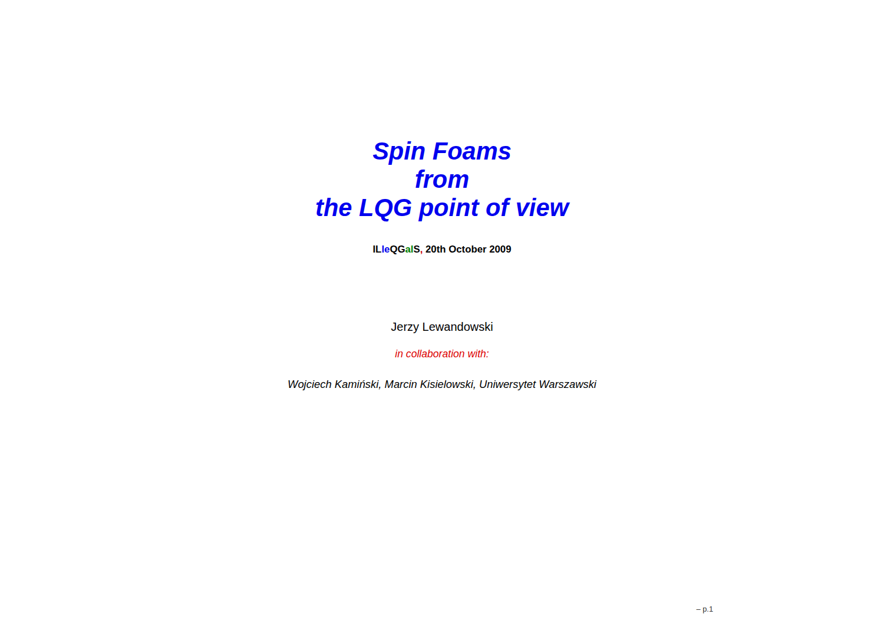Spin Foams
from
the LQG point of view
ILle QGal S, 20th October 2009
Jerzy Lewandowski
in collaboration with:
Wojciech Kamiński, Marcin Kisielowski, Uniwersytet Warszawski
– p.1